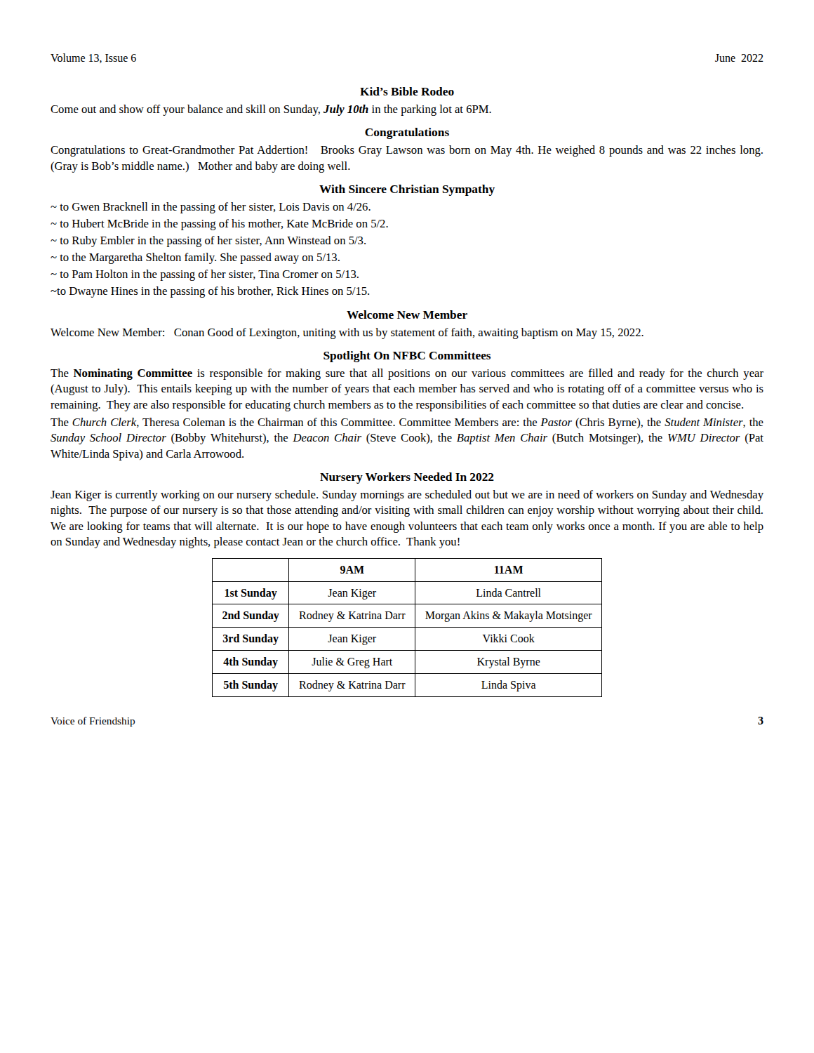Volume 13, Issue 6 June 2022
Kid’s Bible Rodeo
Come out and show off your balance and skill on Sunday, July 10th in the parking lot at 6PM.
Congratulations
Congratulations to Great-Grandmother Pat Addertion! Brooks Gray Lawson was born on May 4th. He weighed 8 pounds and was 22 inches long. (Gray is Bob’s middle name.) Mother and baby are doing well.
With Sincere Christian Sympathy
~ to Gwen Bracknell in the passing of her sister, Lois Davis on 4/26.
~ to Hubert McBride in the passing of his mother, Kate McBride on 5/2.
~ to Ruby Embler in the passing of her sister, Ann Winstead on 5/3.
~ to the Margaretha Shelton family. She passed away on 5/13.
~ to Pam Holton in the passing of her sister, Tina Cromer on 5/13.
~to Dwayne Hines in the passing of his brother, Rick Hines on 5/15.
Welcome New Member
Welcome New Member: Conan Good of Lexington, uniting with us by statement of faith, awaiting baptism on May 15, 2022.
Spotlight On NFBC Committees
The Nominating Committee is responsible for making sure that all positions on our various committees are filled and ready for the church year (August to July). This entails keeping up with the number of years that each member has served and who is rotating off of a committee versus who is remaining. They are also responsible for educating church members as to the responsibilities of each committee so that duties are clear and concise.
The Church Clerk, Theresa Coleman is the Chairman of this Committee. Committee Members are: the Pastor (Chris Byrne), the Student Minister, the Sunday School Director (Bobby Whitehurst), the Deacon Chair (Steve Cook), the Baptist Men Chair (Butch Motsinger), the WMU Director (Pat White/Linda Spiva) and Carla Arrowood.
Nursery Workers Needed In 2022
Jean Kiger is currently working on our nursery schedule. Sunday mornings are scheduled out but we are in need of workers on Sunday and Wednesday nights. The purpose of our nursery is so that those attending and/or visiting with small children can enjoy worship without worrying about their child. We are looking for teams that will alternate. It is our hope to have enough volunteers that each team only works once a month. If you are able to help on Sunday and Wednesday nights, please contact Jean or the church office. Thank you!
| | 9AM | 11AM |
| 1st Sunday | Jean Kiger | Linda Cantrell |
| 2nd Sunday | Rodney & Katrina Darr | Morgan Akins & Makayla Motsinger |
| 3rd Sunday | Jean Kiger | Vikki Cook |
| 4th Sunday | Julie & Greg Hart | Krystal Byrne |
| 5th Sunday | Rodney & Katrina Darr | Linda Spiva |
Voice of Friendship 3